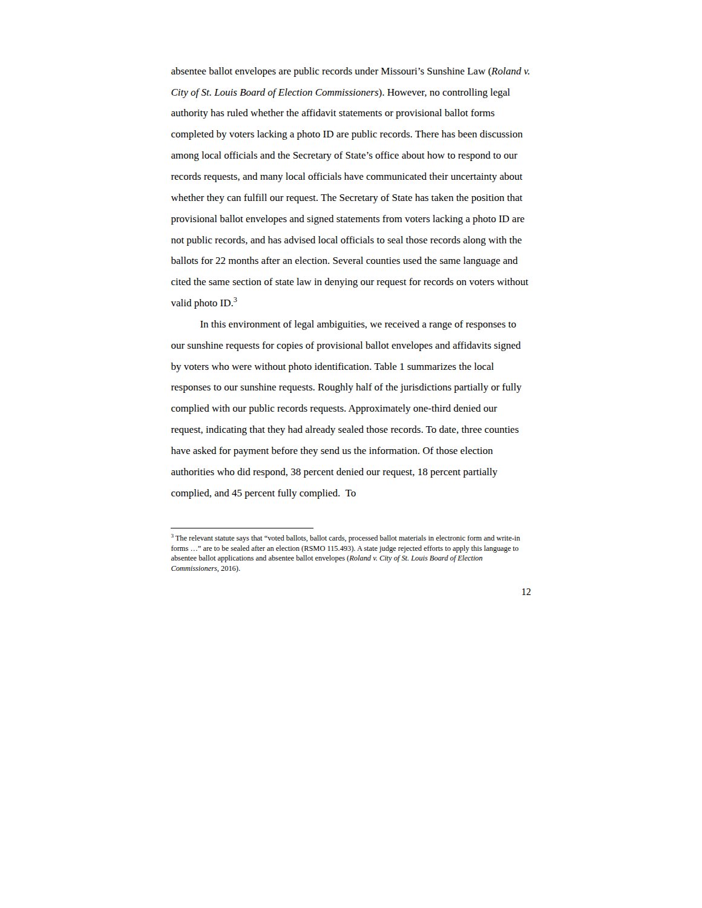absentee ballot envelopes are public records under Missouri’s Sunshine Law (Roland v. City of St. Louis Board of Election Commissioners). However, no controlling legal authority has ruled whether the affidavit statements or provisional ballot forms completed by voters lacking a photo ID are public records. There has been discussion among local officials and the Secretary of State’s office about how to respond to our records requests, and many local officials have communicated their uncertainty about whether they can fulfill our request. The Secretary of State has taken the position that provisional ballot envelopes and signed statements from voters lacking a photo ID are not public records, and has advised local officials to seal those records along with the ballots for 22 months after an election. Several counties used the same language and cited the same section of state law in denying our request for records on voters without valid photo ID.3
In this environment of legal ambiguities, we received a range of responses to our sunshine requests for copies of provisional ballot envelopes and affidavits signed by voters who were without photo identification. Table 1 summarizes the local responses to our sunshine requests. Roughly half of the jurisdictions partially or fully complied with our public records requests. Approximately one-third denied our request, indicating that they had already sealed those records. To date, three counties have asked for payment before they send us the information. Of those election authorities who did respond, 38 percent denied our request, 18 percent partially complied, and 45 percent fully complied. To
3 The relevant statute says that “voted ballots, ballot cards, processed ballot materials in electronic form and write-in forms …” are to be sealed after an election (RSMO 115.493). A state judge rejected efforts to apply this language to absentee ballot applications and absentee ballot envelopes (Roland v. City of St. Louis Board of Election Commissioners, 2016).
12